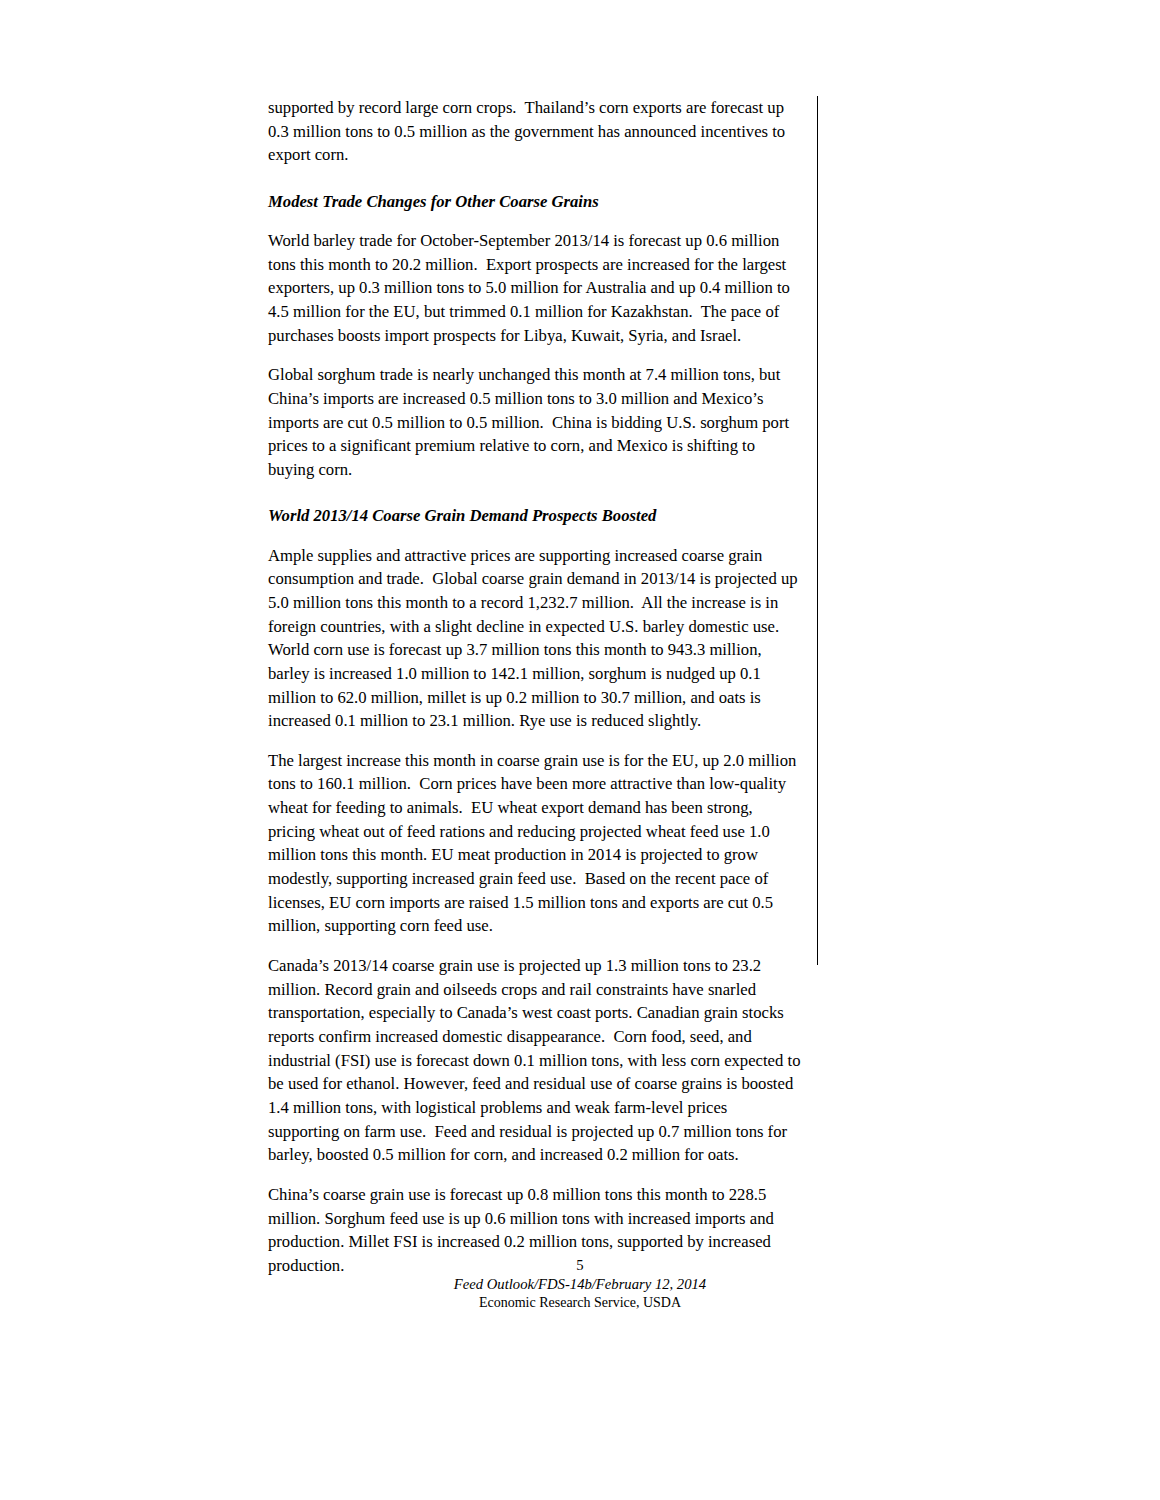supported by record large corn crops. Thailand’s corn exports are forecast up 0.3 million tons to 0.5 million as the government has announced incentives to export corn.
Modest Trade Changes for Other Coarse Grains
World barley trade for October-September 2013/14 is forecast up 0.6 million tons this month to 20.2 million. Export prospects are increased for the largest exporters, up 0.3 million tons to 5.0 million for Australia and up 0.4 million to 4.5 million for the EU, but trimmed 0.1 million for Kazakhstan. The pace of purchases boosts import prospects for Libya, Kuwait, Syria, and Israel.
Global sorghum trade is nearly unchanged this month at 7.4 million tons, but China’s imports are increased 0.5 million tons to 3.0 million and Mexico’s imports are cut 0.5 million to 0.5 million. China is bidding U.S. sorghum port prices to a significant premium relative to corn, and Mexico is shifting to buying corn.
World 2013/14 Coarse Grain Demand Prospects Boosted
Ample supplies and attractive prices are supporting increased coarse grain consumption and trade. Global coarse grain demand in 2013/14 is projected up 5.0 million tons this month to a record 1,232.7 million. All the increase is in foreign countries, with a slight decline in expected U.S. barley domestic use. World corn use is forecast up 3.7 million tons this month to 943.3 million, barley is increased 1.0 million to 142.1 million, sorghum is nudged up 0.1 million to 62.0 million, millet is up 0.2 million to 30.7 million, and oats is increased 0.1 million to 23.1 million. Rye use is reduced slightly.
The largest increase this month in coarse grain use is for the EU, up 2.0 million tons to 160.1 million. Corn prices have been more attractive than low-quality wheat for feeding to animals. EU wheat export demand has been strong, pricing wheat out of feed rations and reducing projected wheat feed use 1.0 million tons this month. EU meat production in 2014 is projected to grow modestly, supporting increased grain feed use. Based on the recent pace of licenses, EU corn imports are raised 1.5 million tons and exports are cut 0.5 million, supporting corn feed use.
Canada’s 2013/14 coarse grain use is projected up 1.3 million tons to 23.2 million. Record grain and oilseeds crops and rail constraints have snarled transportation, especially to Canada’s west coast ports. Canadian grain stocks reports confirm increased domestic disappearance. Corn food, seed, and industrial (FSI) use is forecast down 0.1 million tons, with less corn expected to be used for ethanol. However, feed and residual use of coarse grains is boosted 1.4 million tons, with logistical problems and weak farm-level prices supporting on farm use. Feed and residual is projected up 0.7 million tons for barley, boosted 0.5 million for corn, and increased 0.2 million for oats.
China’s coarse grain use is forecast up 0.8 million tons this month to 228.5 million. Sorghum feed use is up 0.6 million tons with increased imports and production. Millet FSI is increased 0.2 million tons, supported by increased production.
5
Feed Outlook/FDS-14b/February 12, 2014
Economic Research Service, USDA